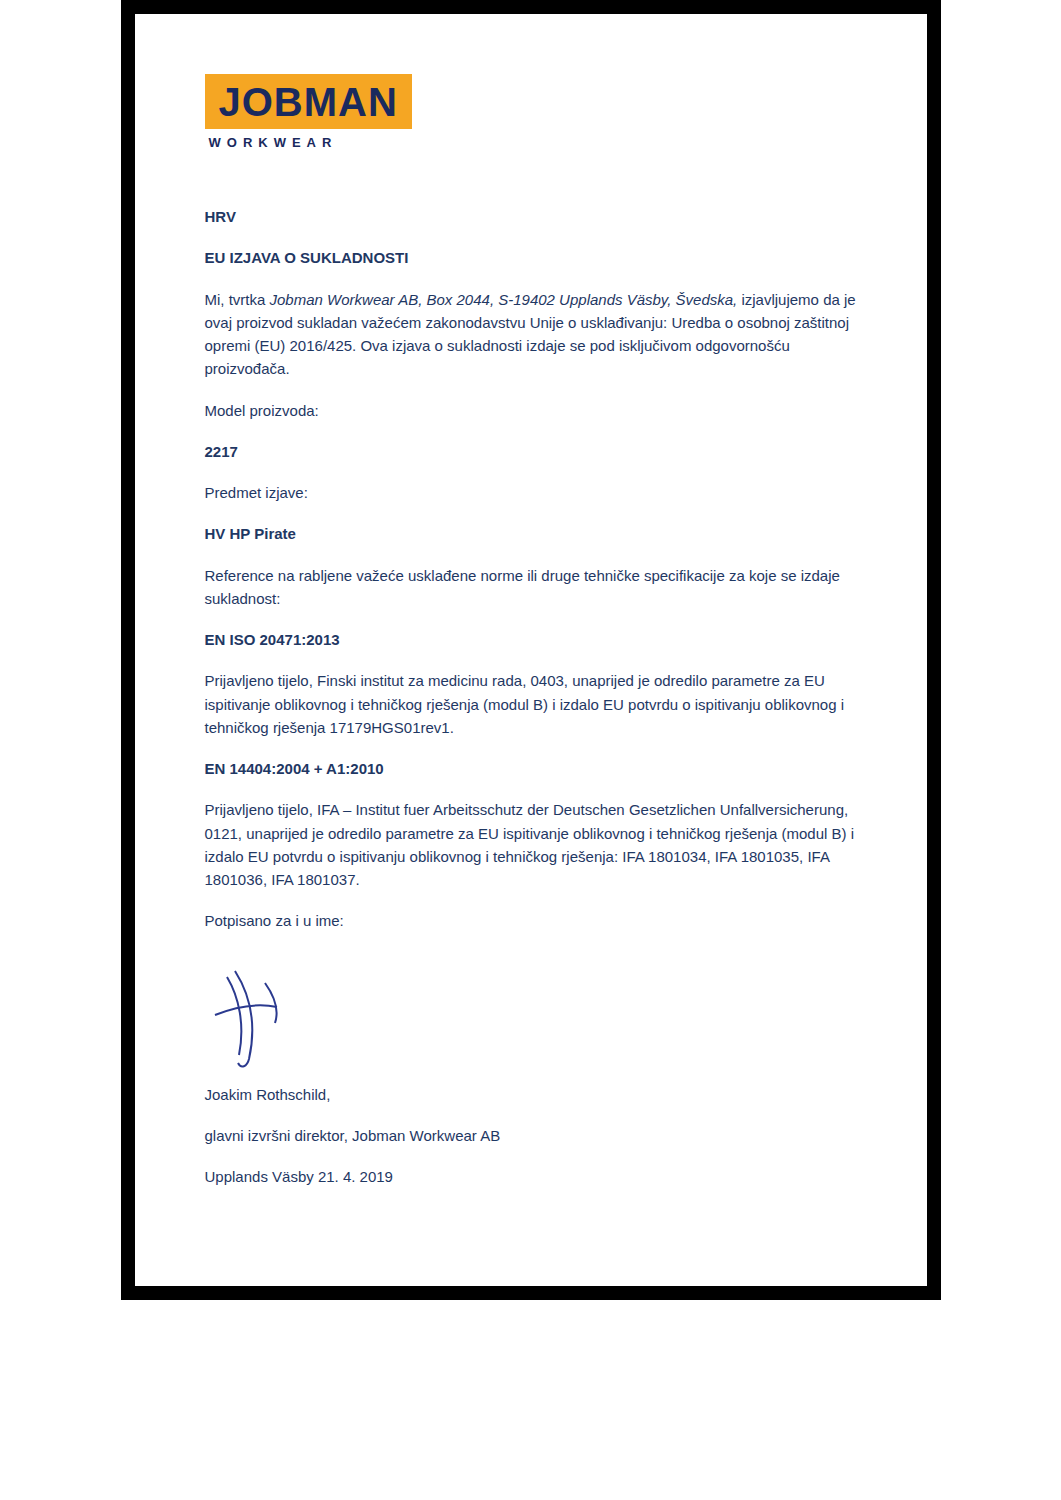JOBMAN
WORKWEAR
HRV
EU IZJAVA O SUKLADNOSTI
Mi, tvrtka Jobman Workwear AB, Box 2044, S-19402 Upplands Väsby, Švedska, izjavljujemo da je ovaj proizvod sukladan važećem zakonodavstvu Unije o usklađivanju: Uredba o osobnoj zaštitnoj opremi (EU) 2016/425. Ova izjava o sukladnosti izdaje se pod isključivom odgovornošću proizvođača.
Model proizvoda:
2217
Predmet izjave:
HV HP Pirate
Reference na rabljene važeće usklađene norme ili druge tehničke specifikacije za koje se izdaje sukladnost:
EN ISO 20471:2013
Prijavljeno tijelo, Finski institut za medicinu rada, 0403, unaprijed je odredilo parametre za EU ispitivanje oblikovnog i tehničkog rješenja (modul B) i izdalo EU potvrdu o ispitivanju oblikovnog i tehničkog rješenja 17179HGS01rev1.
EN 14404:2004 + A1:2010
Prijavljeno tijelo, IFA – Institut fuer Arbeitsschutz der Deutschen Gesetzlichen Unfallversicherung, 0121, unaprijed je odredilo parametre za EU ispitivanje oblikovnog i tehničkog rješenja (modul B) i izdalo EU potvrdu o ispitivanju oblikovnog i tehničkog rješenja: IFA 1801034, IFA 1801035, IFA 1801036, IFA 1801037.
Potpisano za i u ime:
Joakim Rothschild,
glavni izvršni direktor, Jobman Workwear AB
Upplands Väsby 21. 4. 2019